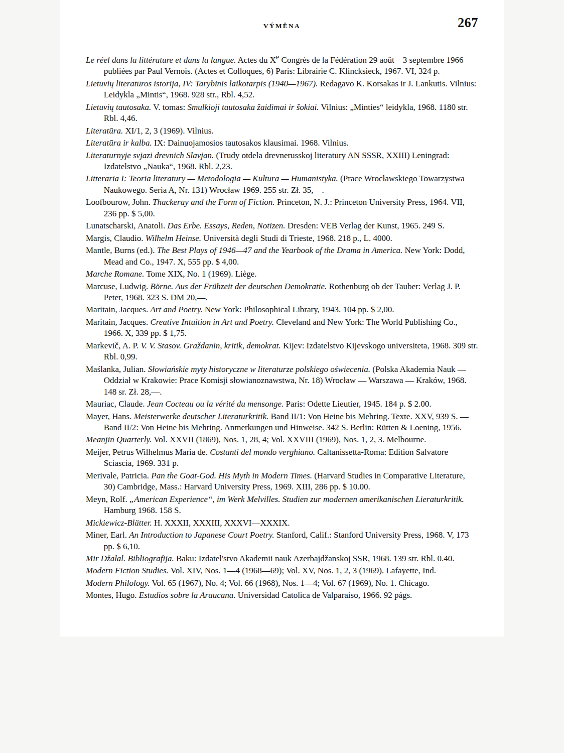Výměna 267
Le réel dans la littérature et dans la langue. Actes du Xe Congrès de la Fédération 29 août – 3 septembre 1966 publiées par Paul Vernois. (Actes et Colloques, 6) Paris: Librairie C. Klincksieck, 1967. VI, 324 p.
Lietuvių literatūros istorija, IV: Tarybinis laikotarpis (1940—1967). Redagavo K. Korsakas ir J. Lankutis. Vilnius: Leidykla „Mintis“, 1968. 928 str., Rbl. 4,52.
Lietuvių tautosaka. V. tomas: Smulkioji tautosaka žaidimai ir šokiai. Vilnius: „Minties“ leidykla, 1968. 1180 str. Rbl. 4,46.
Literatūra. XI/1, 2, 3 (1969). Vilnius.
Literatūra ir kalba. IX: Dainuojamosios tautosakos klausimai. 1968. Vilnius.
Literaturnyje svjazi drevnich Slavjan. (Trudy otdela drevnerusskoj literatury AN SSSR, XXIII) Leningrad: Izdatelstvo „Nauka“, 1968. Rbl. 2,23.
Litteraria I: Teoria literatury — Metodologia — Kultura — Humanistyka. (Prace Wrocławskiego Towarzystwa Naukowego. Seria A, Nr. 131) Wrocław 1969. 255 str. Zł. 35,—.
Loofbourow, John. Thackeray and the Form of Fiction. Princeton, N. J.: Princeton University Press, 1964. VII, 236 pp. $ 5,00.
Lunatscharski, Anatoli. Das Erbe. Essays, Reden, Notizen. Dresden: VEB Verlag der Kunst, 1965. 249 S.
Margis, Claudio. Wilhelm Heinse. Università degli Studi di Trieste, 1968. 218 p., L. 4000.
Mantle, Burns (ed.). The Best Plays of 1946—47 and the Yearbook of the Drama in America. New York: Dodd, Mead and Co., 1947. X, 555 pp. $ 4,00.
Marche Romane. Tome XIX, No. 1 (1969). Liège.
Marcuse, Ludwig. Börne. Aus der Frühzeit der deutschen Demokratie. Rothenburg ob der Tauber: Verlag J. P. Peter, 1968. 323 S. DM 20,—.
Maritain, Jacques. Art and Poetry. New York: Philosophical Library, 1943. 104 pp. $ 2,00.
Maritain, Jacques. Creative Intuition in Art and Poetry. Cleveland and New York: The World Publishing Co., 1966. X, 339 pp. $ 1,75.
Markevič, A. P. V. V. Stasov. Graždanin, kritik, demokrat. Kijev: Izdatelstvo Kijevskogo universiteta, 1968. 309 str. Rbl. 0,99.
Maślanka, Julian. Słowiańskie myty historyczne w literaturze polskiego oświecenia. (Polska Akademia Nauk — Oddział w Krakowie: Prace Komisji słowianoznawstwa, Nr. 18) Wrocław — Warszawa — Kraków, 1968. 148 sr. Zł. 28,—.
Mauriac, Claude. Jean Cocteau ou la vérité du mensonge. Paris: Odette Lieutier, 1945. 184 p. $ 2.00.
Mayer, Hans. Meisterwerke deutscher Literaturkritik. Band II/1: Von Heine bis Mehring. Texte. XXV, 939 S. — Band II/2: Von Heine bis Mehring. Anmerkungen und Hinweise. 342 S. Berlin: Rütten & Loening, 1956.
Meanjin Quarterly. Vol. XXVII (1869), Nos. 1, 28, 4; Vol. XXVIII (1969), Nos. 1, 2, 3. Melbourne.
Meijer, Petrus Wilhelmus Maria de. Costanti del mondo verghiano. Caltanissetta-Roma: Edition Salvatore Sciascia, 1969. 331 p.
Merivale, Patricia. Pan the Goat-God. His Myth in Modern Times. (Harvard Studies in Comparative Literature, 30) Cambridge, Mass.: Harvard University Press, 1969. XIII, 286 pp. $ 10.00.
Meyn, Rolf. „American Experience“, im Werk Melvilles. Studien zur modernen amerikanischen Lieraturkritik. Hamburg 1968. 158 S.
Mickiewicz-Blätter. H. XXXII, XXXIII, XXXVI—XXXIX.
Miner, Earl. An Introduction to Japanese Court Poetry. Stanford, Calif.: Stanford University Press, 1968. V, 173 pp. $ 6,10.
Mir Džalal. Bibliografija. Baku: Izdatel'stvo Akademii nauk Azerbajdžanskoj SSR, 1968. 139 str. Rbl. 0.40.
Modern Fiction Studies. Vol. XIV, Nos. 1—4 (1968—69); Vol. XV, Nos. 1, 2, 3 (1969). Lafayette, Ind.
Modern Philology. Vol. 65 (1967), No. 4; Vol. 66 (1968), Nos. 1—4; Vol. 67 (1969), No. 1. Chicago.
Montes, Hugo. Estudios sobre la Araucana. Universidad Catolica de Valparaiso, 1966. 92 págs.